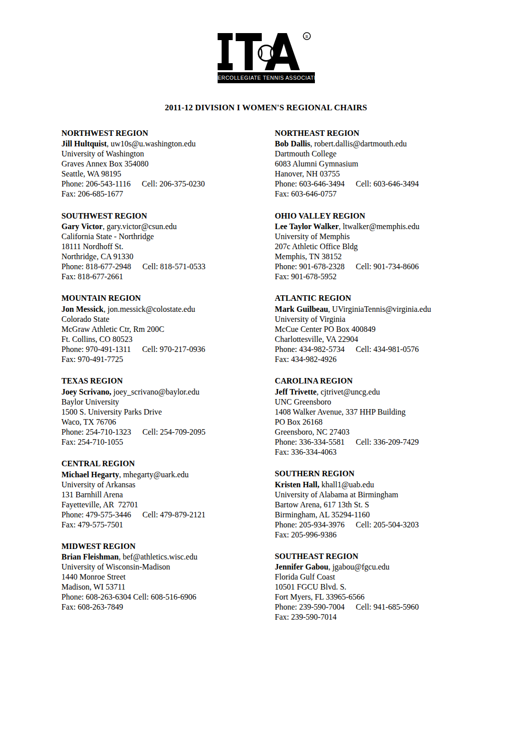R INTERCOLLEGIATE TENNIS ASSOCIATION
2011-12 DIVISION I WOMEN'S REGIONAL CHAIRS
Northwest Region
Jill Hultquist, uw10s@u.washington.edu
University of Washington
Graves Annex Box 354080
Seattle, WA 98195
Phone: 206-543-1116 Cell: 206-375-0230
Fax: 206-685-1677
Southwest Region
Gary Victor, gary.victor@csun.edu
California State - Northridge
18111 Nordhoff St.
Northridge, CA 91330
Phone: 818-677-2948 Cell: 818-571-0533
Fax: 818-677-2661
Mountain Region
Jon Messick, jon.messick@colostate.edu
Colorado State
McGraw Athletic Ctr, Rm 200C
Ft. Collins, CO 80523
Phone: 970-491-1311 Cell: 970-217-0936
Fax: 970-491-7725
Texas Region
Joey Scrivano, joey_scrivano@baylor.edu
Baylor University
1500 S. University Parks Drive
Waco, TX 76706
Phone: 254-710-1323 Cell: 254-709-2095
Fax: 254-710-1055
Central Region
Michael Hegarty, mhegarty@uark.edu
University of Arkansas
131 Barnhill Arena
Fayetteville, AR 72701
Phone: 479-575-3446 Cell: 479-879-2121
Fax: 479-575-7501
Midwest Region
Brian Fleishman, bef@athletics.wisc.edu
University of Wisconsin-Madison
1440 Monroe Street
Madison, WI 53711
Phone: 608-263-6304 Cell: 608-516-6906
Fax: 608-263-7849
Northeast Region
Bob Dallis, robert.dallis@dartmouth.edu
Dartmouth College
6083 Alumni Gymnasium
Hanover, NH 03755
Phone: 603-646-3494 Cell: 603-646-3494
Fax: 603-646-0757
Ohio Valley Region
Lee Taylor Walker, ltwalker@memphis.edu
University of Memphis
207c Athletic Office Bldg
Memphis, TN 38152
Phone: 901-678-2328 Cell: 901-734-8606
Fax: 901-678-5952
Atlantic Region
Mark Guilbeau, UVirginiaTennis@virginia.edu
University of Virginia
McCue Center PO Box 400849
Charlottesville, VA 22904
Phone: 434-982-5734 Cell: 434-981-0576
Fax: 434-982-4926
Carolina Region
Jeff Trivette, cjtrivet@uncg.edu
UNC Greensboro
1408 Walker Avenue, 337 HHP Building
PO Box 26168
Greensboro, NC 27403
Phone: 336-334-5581 Cell: 336-209-7429
Fax: 336-334-4063
Southern Region
Kristen Hall, khall1@uab.edu
University of Alabama at Birmingham
Bartow Arena, 617 13th St. S
Birmingham, AL 35294-1160
Phone: 205-934-3976 Cell: 205-504-3203
Fax: 205-996-9386
Southeast Region
Jennifer Gabou, jgabou@fgcu.edu
Florida Gulf Coast
10501 FGCU Blvd. S.
Fort Myers, FL 33965-6566
Phone: 239-590-7004 Cell: 941-685-5960
Fax: 239-590-7014